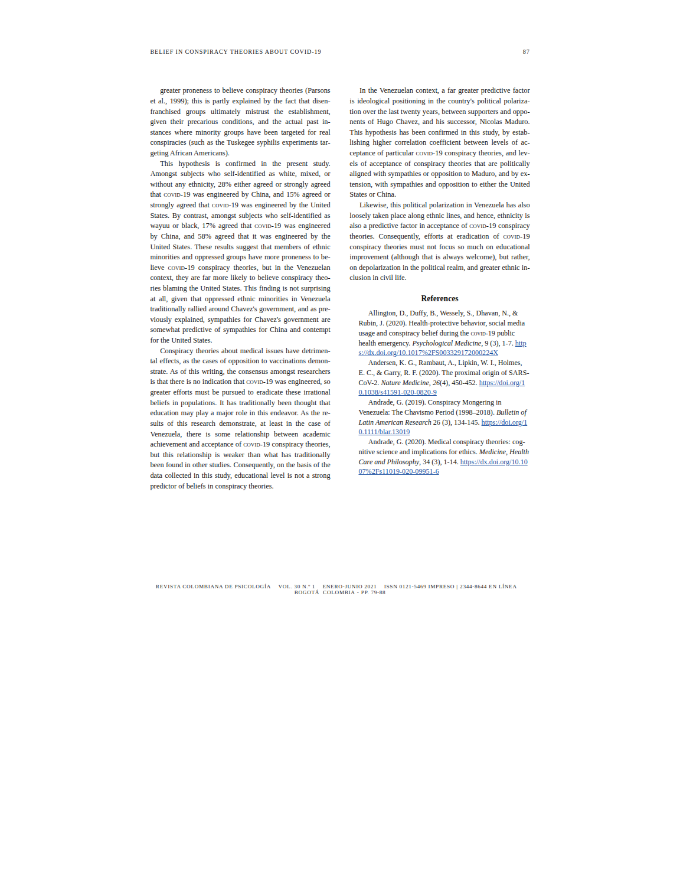Belief in Conspiracy Theories about COVID-19 87
greater proneness to believe conspiracy theories (Parsons et al., 1999); this is partly explained by the fact that disenfranchised groups ultimately mistrust the establishment, given their precarious conditions, and the actual past instances where minority groups have been targeted for real conspiracies (such as the Tuskegee syphilis experiments targeting African Americans).
This hypothesis is confirmed in the present study. Amongst subjects who self-identified as white, mixed, or without any ethnicity, 28% either agreed or strongly agreed that covid-19 was engineered by China, and 15% agreed or strongly agreed that covid-19 was engineered by the United States. By contrast, amongst subjects who self-identified as wayuu or black, 17% agreed that covid-19 was engineered by China, and 58% agreed that it was engineered by the United States. These results suggest that members of ethnic minorities and oppressed groups have more proneness to believe covid-19 conspiracy theories, but in the Venezuelan context, they are far more likely to believe conspiracy theories blaming the United States. This finding is not surprising at all, given that oppressed ethnic minorities in Venezuela traditionally rallied around Chavez's government, and as previously explained, sympathies for Chavez's government are somewhat predictive of sympathies for China and contempt for the United States.
Conspiracy theories about medical issues have detrimental effects, as the cases of opposition to vaccinations demonstrate. As of this writing, the consensus amongst researchers is that there is no indication that covid-19 was engineered, so greater efforts must be pursued to eradicate these irrational beliefs in populations. It has traditionally been thought that education may play a major role in this endeavor. As the results of this research demonstrate, at least in the case of Venezuela, there is some relationship between academic achievement and acceptance of covid-19 conspiracy theories, but this relationship is weaker than what has traditionally been found in other studies. Consequently, on the basis of the data collected in this study, educational level is not a strong predictor of beliefs in conspiracy theories.
In the Venezuelan context, a far greater predictive factor is ideological positioning in the country's political polarization over the last twenty years, between supporters and opponents of Hugo Chavez, and his successor, Nicolas Maduro. This hypothesis has been confirmed in this study, by establishing higher correlation coefficient between levels of acceptance of particular covid-19 conspiracy theories, and levels of acceptance of conspiracy theories that are politically aligned with sympathies or opposition to Maduro, and by extension, with sympathies and opposition to either the United States or China.
Likewise, this political polarization in Venezuela has also loosely taken place along ethnic lines, and hence, ethnicity is also a predictive factor in acceptance of covid-19 conspiracy theories. Consequently, efforts at eradication of covid-19 conspiracy theories must not focus so much on educational improvement (although that is always welcome), but rather, on depolarization in the political realm, and greater ethnic inclusion in civil life.
References
Allington, D., Duffy, B., Wessely, S., Dhavan, N., & Rubin, J. (2020). Health-protective behavior, social media usage and conspiracy belief during the covid-19 public health emergency. Psychological Medicine, 9 (3), 1-7. https://dx.doi.org/10.1017%2FS003329172000224X
Andersen, K. G., Rambaut, A., Lipkin, W. I., Holmes, E. C., & Garry, R. F. (2020). The proximal origin of SARS-CoV-2. Nature Medicine, 26(4), 450-452. https://doi.org/10.1038/s41591-020-0820-9
Andrade, G. (2019). Conspiracy Mongering in Venezuela: The Chavismo Period (1998–2018). Bulletin of Latin American Research 26 (3), 134-145. https://doi.org/10.1111/blar.13019
Andrade, G. (2020). Medical conspiracy theories: cognitive science and implications for ethics. Medicine, Health Care and Philosophy, 34 (3), 1-14. https://dx.doi.org/10.1007%2Fs11019-020-09951-6
Revista Colombiana de Psicología Vol. 30 N.º 1 Enero-junio 2021 ISSN 0121-5469 impreso|2344-8644 en línea Bogotá Colombia-pp. 79-88